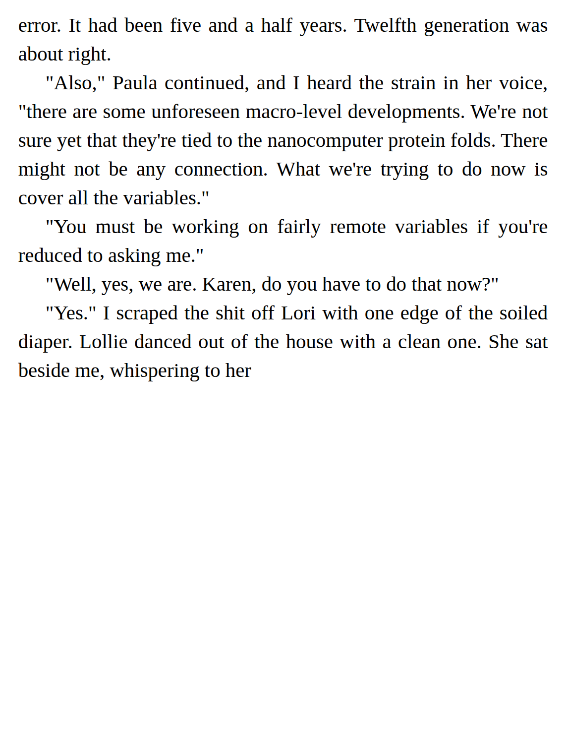error. It had been five and a half years. Twelfth generation was about right.
"Also," Paula continued, and I heard the strain in her voice, "there are some unforeseen macro-level developments. We're not sure yet that they're tied to the nanocomputer protein folds. There might not be any connection. What we're trying to do now is cover all the variables."
"You must be working on fairly remote variables if you're reduced to asking me."
"Well, yes, we are. Karen, do you have to do that now?"
"Yes." I scraped the shit off Lori with one edge of the soiled diaper. Lollie danced out of the house with a clean one. She sat beside me, whispering to her